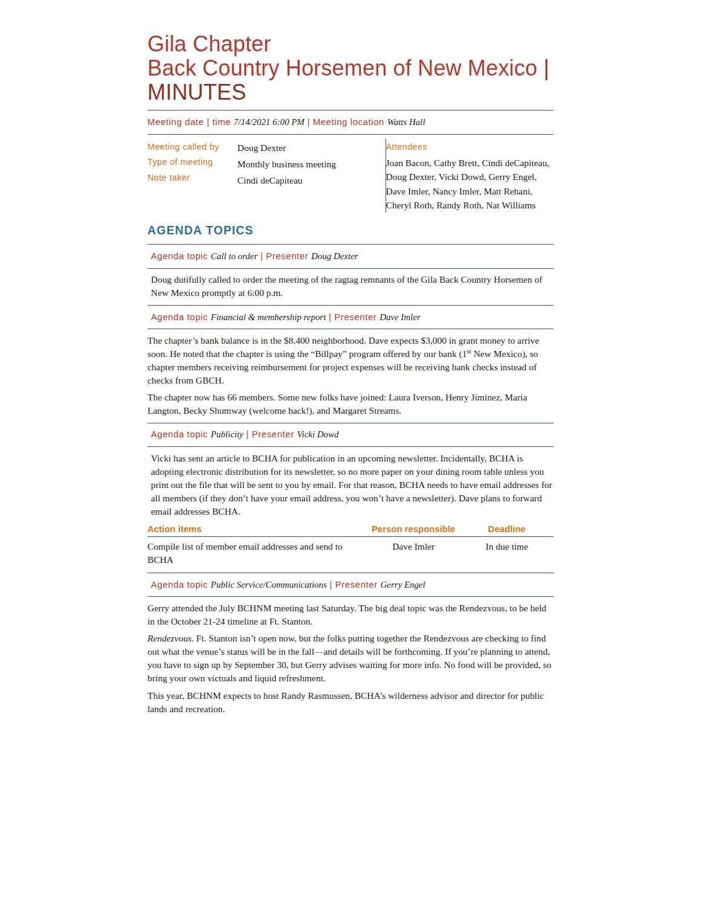Gila Chapter
Back Country Horsemen of New Mexico | MINUTES
Meeting date | time 7/14/2021 6:00 PM | Meeting location Watts Hall
| Meeting called by Type of meeting Note taker | Doug Dexter Monthly business meeting Cindi deCapiteau | Attendees Joan Bacon, Cathy Brett, Cindi deCapiteau, Doug Dexter, Vicki Dowd, Gerry Engel, Dave Imler, Nancy Imler, Matt Rehani, Cheryl Roth, Randy Roth, Nat Williams |
AGENDA TOPICS
Agenda topic Call to order | Presenter Doug Dexter
Doug dutifully called to order the meeting of the ragtag remnants of the Gila Back Country Horsemen of New Mexico promptly at 6:00 p.m.
Agenda topic Financial & membership report | Presenter Dave Imler
The chapter’s bank balance is in the $8,400 neighborhood. Dave expects $3,000 in grant money to arrive soon. He noted that the chapter is using the “Billpay” program offered by our bank (1st New Mexico), so chapter members receiving reimbursement for project expenses will be receiving bank checks instead of checks from GBCH.
The chapter now has 66 members. Some new folks have joined: Laura Iverson, Henry Jiminez, Maria Langton, Becky Shumway (welcome back!), and Margaret Streams.
Agenda topic Publicity | Presenter Vicki Dowd
Vicki has sent an article to BCHA for publication in an upcoming newsletter. Incidentally, BCHA is adopting electronic distribution for its newsletter, so no more paper on your dining room table unless you print out the file that will be sent to you by email. For that reason, BCHA needs to have email addresses for all members (if they don’t have your email address, you won’t have a newsletter). Dave plans to forward email addresses BCHA.
| Action items | Person responsible | Deadline |
| --- | --- | --- |
| Compile list of member email addresses and send to BCHA | Dave Imler | In due time |
Agenda topic Public Service/Communications | Presenter Gerry Engel
Gerry attended the July BCHNM meeting last Saturday. The big deal topic was the Rendezvous, to be held in the October 21-24 timeline at Ft. Stanton.
Rendezvous. Ft. Stanton isn’t open now, but the folks putting together the Rendezvous are checking to find out what the venue’s status will be in the fall—and details will be forthcoming. If you’re planning to attend, you have to sign up by September 30, but Gerry advises waiting for more info. No food will be provided, so bring your own victuals and liquid refreshment.
This year, BCHNM expects to host Randy Rasmussen, BCHA’s wilderness advisor and director for public lands and recreation.